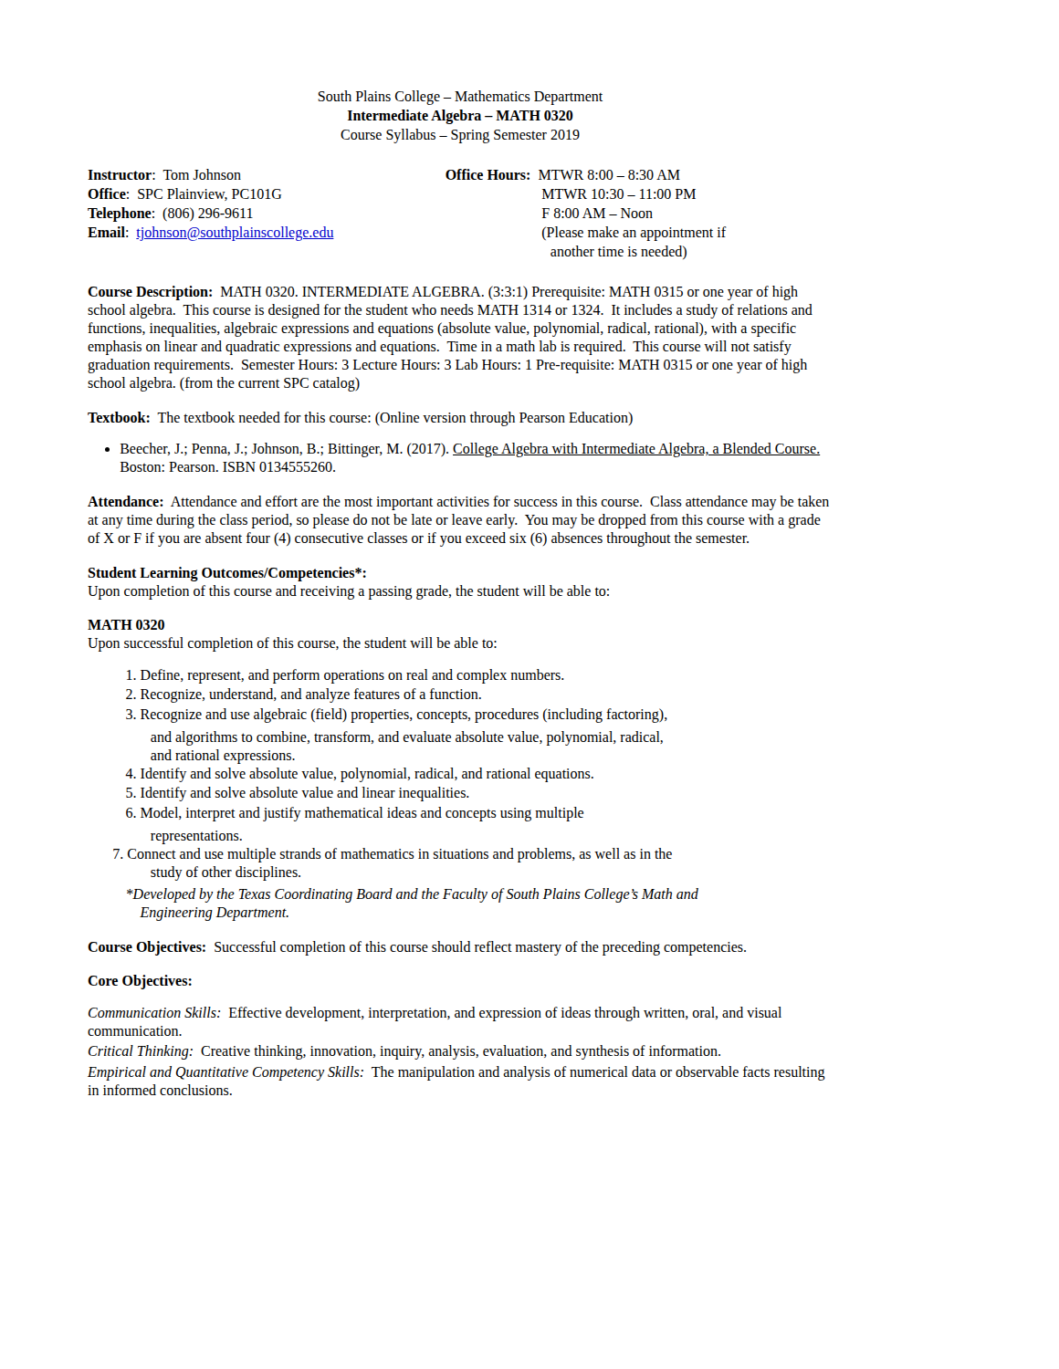South Plains College – Mathematics Department
Intermediate Algebra – MATH 0320
Course Syllabus – Spring Semester 2019
| Instructor : Tom Johnson Office : SPC Plainview, PC101G Telephone : (806) 296-9611 Email : tjohnson@southplainscollege.edu | Office Hours: MTWR 8:00 – 8:30 AM MTWR 10:30 – 11:00 PM F 8:00 AM – Noon (Please make an appointment if another time is needed) |
Course Description: MATH 0320. INTERMEDIATE ALGEBRA. (3:3:1) Prerequisite: MATH 0315 or one year of high school algebra. This course is designed for the student who needs MATH 1314 or 1324. It includes a study of relations and functions, inequalities, algebraic expressions and equations (absolute value, polynomial, radical, rational), with a specific emphasis on linear and quadratic expressions and equations. Time in a math lab is required. This course will not satisfy graduation requirements. Semester Hours: 3 Lecture Hours: 3 Lab Hours: 1 Pre-requisite: MATH 0315 or one year of high school algebra. (from the current SPC catalog)
Textbook: The textbook needed for this course: (Online version through Pearson Education)
Beecher, J.; Penna, J.; Johnson, B.; Bittinger, M. (2017). College Algebra with Intermediate Algebra, a Blended Course. Boston: Pearson. ISBN 0134555260.
Attendance: Attendance and effort are the most important activities for success in this course. Class attendance may be taken at any time during the class period, so please do not be late or leave early. You may be dropped from this course with a grade of X or F if you are absent four (4) consecutive classes or if you exceed six (6) absences throughout the semester.
Student Learning Outcomes/Competencies*:
Upon completion of this course and receiving a passing grade, the student will be able to:
MATH 0320
Upon successful completion of this course, the student will be able to:
Define, represent, and perform operations on real and complex numbers.
Recognize, understand, and analyze features of a function.
Recognize and use algebraic (field) properties, concepts, procedures (including factoring),
and algorithms to combine, transform, and evaluate absolute value, polynomial, radical,
and rational expressions.
Identify and solve absolute value, polynomial, radical, and rational equations.
Identify and solve absolute value and linear inequalities.
Model, interpret and justify mathematical ideas and concepts using multiple
representations.
7. Connect and use multiple strands of mathematics in situations and problems, as well as in the
study of other disciplines.
*Developed by the Texas Coordinating Board and the Faculty of South Plains College’s Math and
Engineering Department.
Course Objectives: Successful completion of this course should reflect mastery of the preceding competencies.
Core Objectives:
Communication Skills: Effective development, interpretation, and expression of ideas through written, oral, and visual communication.
Critical Thinking: Creative thinking, innovation, inquiry, analysis, evaluation, and synthesis of information.
Empirical and Quantitative Competency Skills: The manipulation and analysis of numerical data or observable facts resulting in informed conclusions.